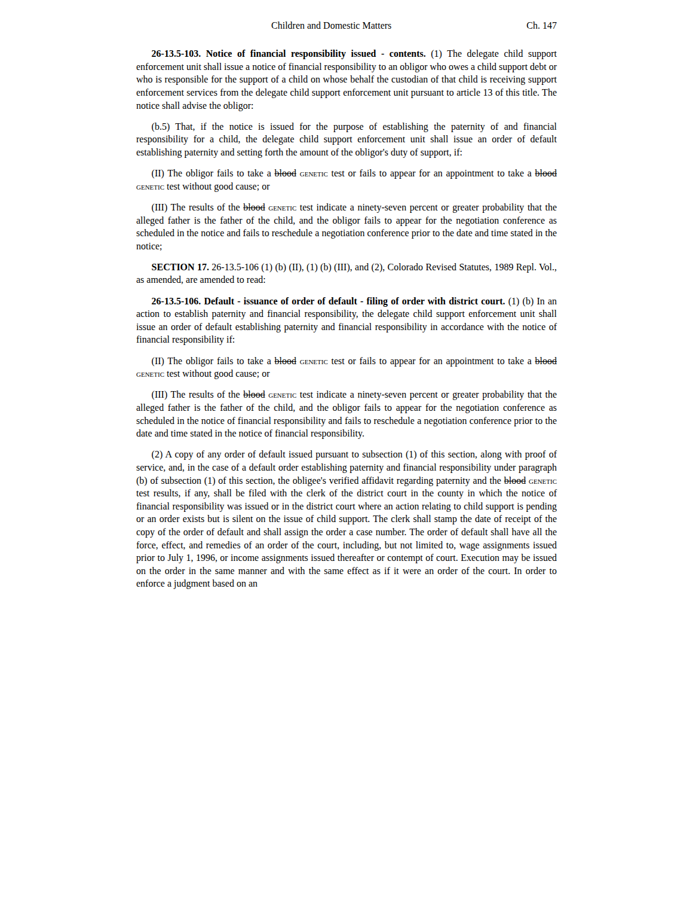Children and Domestic Matters
Ch. 147
26-13.5-103. Notice of financial responsibility issued - contents. (1) The delegate child support enforcement unit shall issue a notice of financial responsibility to an obligor who owes a child support debt or who is responsible for the support of a child on whose behalf the custodian of that child is receiving support enforcement services from the delegate child support enforcement unit pursuant to article 13 of this title. The notice shall advise the obligor:
(b.5) That, if the notice is issued for the purpose of establishing the paternity of and financial responsibility for a child, the delegate child support enforcement unit shall issue an order of default establishing paternity and setting forth the amount of the obligor's duty of support, if:
(II) The obligor fails to take a blood genetic test or fails to appear for an appointment to take a blood genetic test without good cause; or
(III) The results of the blood genetic test indicate a ninety-seven percent or greater probability that the alleged father is the father of the child, and the obligor fails to appear for the negotiation conference as scheduled in the notice and fails to reschedule a negotiation conference prior to the date and time stated in the notice;
SECTION 17. 26-13.5-106 (1) (b) (II), (1) (b) (III), and (2), Colorado Revised Statutes, 1989 Repl. Vol., as amended, are amended to read:
26-13.5-106. Default - issuance of order of default - filing of order with district court. (1) (b) In an action to establish paternity and financial responsibility, the delegate child support enforcement unit shall issue an order of default establishing paternity and financial responsibility in accordance with the notice of financial responsibility if:
(II) The obligor fails to take a blood genetic test or fails to appear for an appointment to take a blood genetic test without good cause; or
(III) The results of the blood genetic test indicate a ninety-seven percent or greater probability that the alleged father is the father of the child, and the obligor fails to appear for the negotiation conference as scheduled in the notice of financial responsibility and fails to reschedule a negotiation conference prior to the date and time stated in the notice of financial responsibility.
(2) A copy of any order of default issued pursuant to subsection (1) of this section, along with proof of service, and, in the case of a default order establishing paternity and financial responsibility under paragraph (b) of subsection (1) of this section, the obligee's verified affidavit regarding paternity and the blood genetic test results, if any, shall be filed with the clerk of the district court in the county in which the notice of financial responsibility was issued or in the district court where an action relating to child support is pending or an order exists but is silent on the issue of child support. The clerk shall stamp the date of receipt of the copy of the order of default and shall assign the order a case number. The order of default shall have all the force, effect, and remedies of an order of the court, including, but not limited to, wage assignments issued prior to July 1, 1996, or income assignments issued thereafter or contempt of court. Execution may be issued on the order in the same manner and with the same effect as if it were an order of the court. In order to enforce a judgment based on an